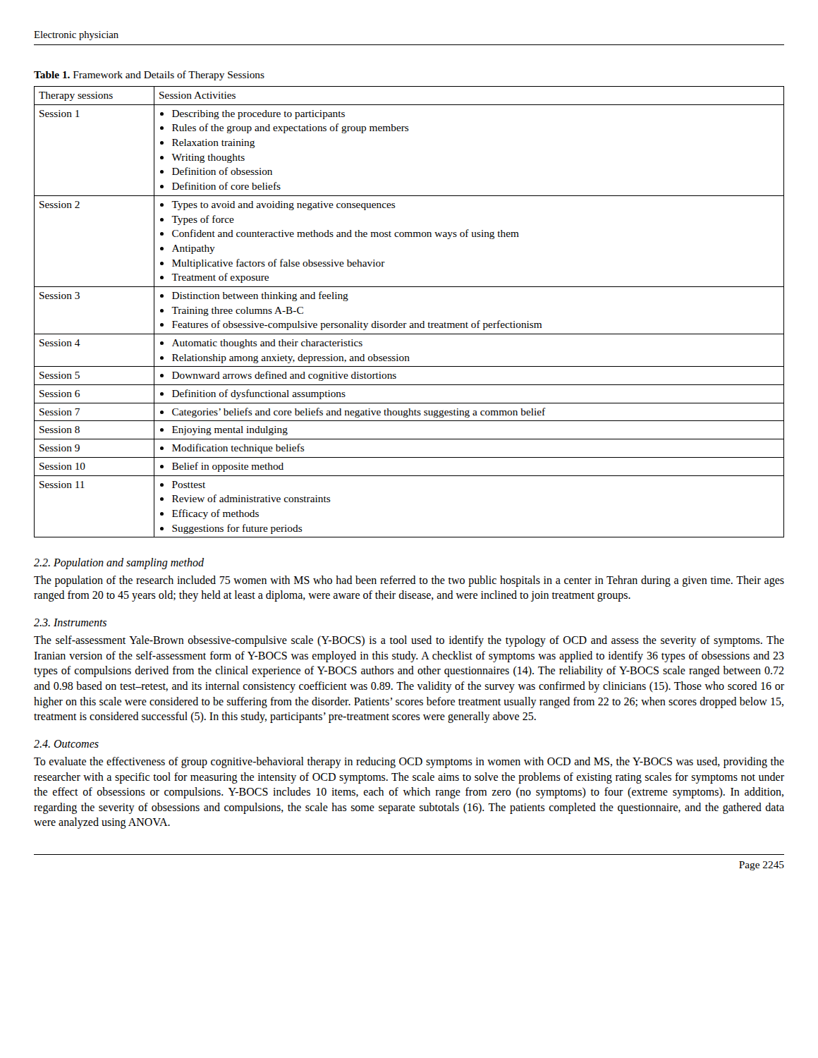Electronic physician
Table 1. Framework and Details of Therapy Sessions
| Therapy sessions | Session Activities |
| Session 1 | Describing the procedure to participants Rules of the group and expectations of group members Relaxation training Writing thoughts Definition of obsession Definition of core beliefs |
| Session 2 | Types to avoid and avoiding negative consequences Types of force Confident and counteractive methods and the most common ways of using them Antipathy Multiplicative factors of false obsessive behavior Treatment of exposure |
| Session 3 | Distinction between thinking and feeling Training three columns A-B-C Features of obsessive-compulsive personality disorder and treatment of perfectionism |
| Session 4 | Automatic thoughts and their characteristics Relationship among anxiety, depression, and obsession |
| Session 5 | Downward arrows defined and cognitive distortions |
| Session 6 | Definition of dysfunctional assumptions |
| Session 7 | Categories’ beliefs and core beliefs and negative thoughts suggesting a common belief |
| Session 8 | Enjoying mental indulging |
| Session 9 | Modification technique beliefs |
| Session 10 | Belief in opposite method |
| Session 11 | Posttest Review of administrative constraints Efficacy of methods Suggestions for future periods |
2.2. Population and sampling method
The population of the research included 75 women with MS who had been referred to the two public hospitals in a center in Tehran during a given time. Their ages ranged from 20 to 45 years old; they held at least a diploma, were aware of their disease, and were inclined to join treatment groups.
2.3. Instruments
The self-assessment Yale-Brown obsessive-compulsive scale (Y-BOCS) is a tool used to identify the typology of OCD and assess the severity of symptoms. The Iranian version of the self-assessment form of Y-BOCS was employed in this study. A checklist of symptoms was applied to identify 36 types of obsessions and 23 types of compulsions derived from the clinical experience of Y-BOCS authors and other questionnaires (14). The reliability of Y-BOCS scale ranged between 0.72 and 0.98 based on test–retest, and its internal consistency coefficient was 0.89. The validity of the survey was confirmed by clinicians (15). Those who scored 16 or higher on this scale were considered to be suffering from the disorder. Patients’ scores before treatment usually ranged from 22 to 26; when scores dropped below 15, treatment is considered successful (5). In this study, participants’ pre-treatment scores were generally above 25.
2.4. Outcomes
To evaluate the effectiveness of group cognitive-behavioral therapy in reducing OCD symptoms in women with OCD and MS, the Y-BOCS was used, providing the researcher with a specific tool for measuring the intensity of OCD symptoms. The scale aims to solve the problems of existing rating scales for symptoms not under the effect of obsessions or compulsions. Y-BOCS includes 10 items, each of which range from zero (no symptoms) to four (extreme symptoms). In addition, regarding the severity of obsessions and compulsions, the scale has some separate subtotals (16). The patients completed the questionnaire, and the gathered data were analyzed using ANOVA.
Page 2245